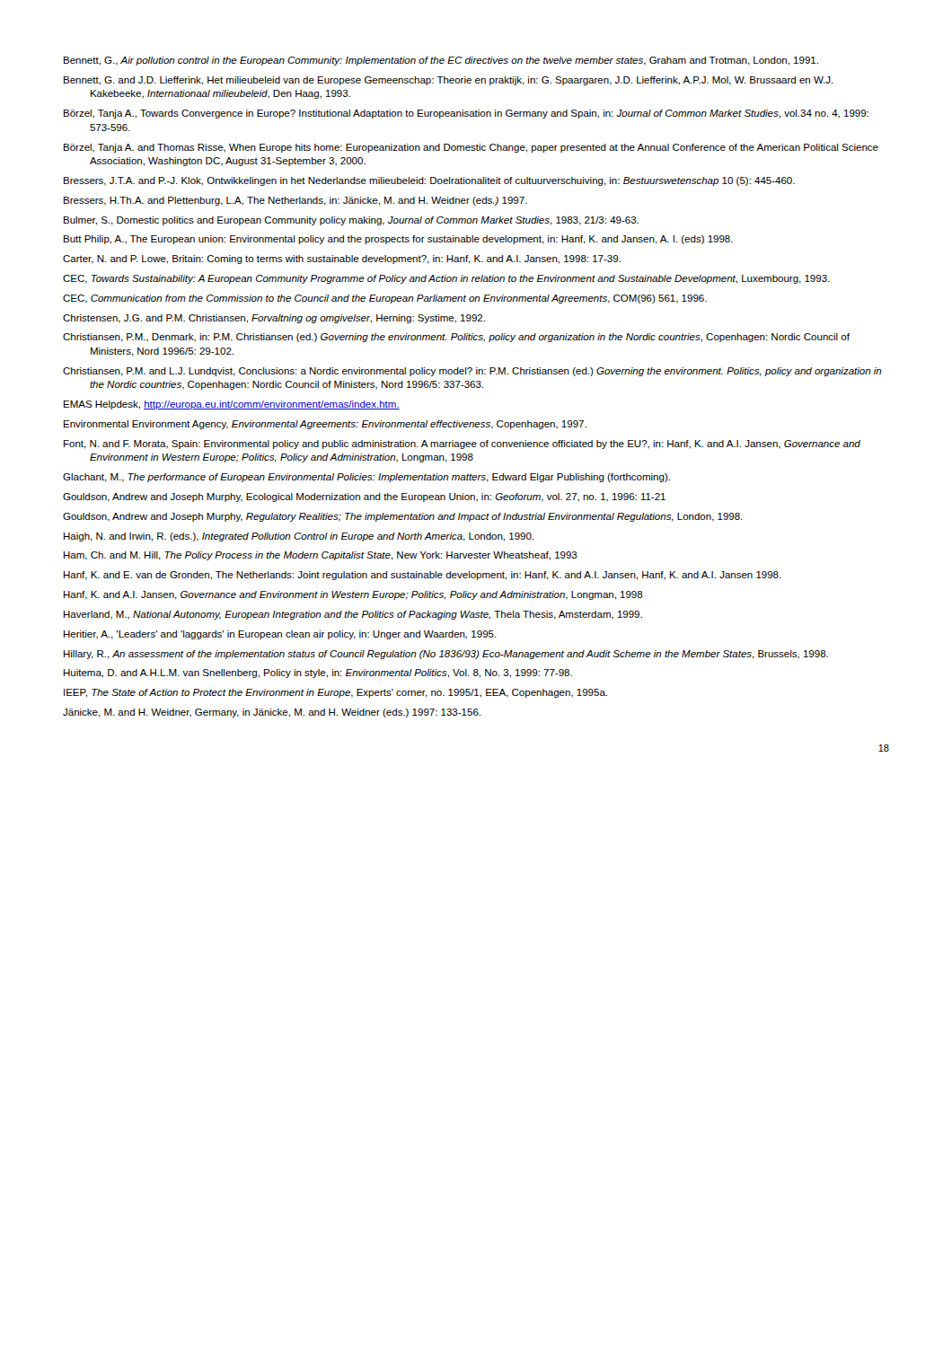Bennett, G., Air pollution control in the European Community: Implementation of the EC directives on the twelve member states, Graham and Trotman, London, 1991.
Bennett, G. and J.D. Liefferink, Het milieubeleid van de Europese Gemeenschap: Theorie en praktijk, in: G. Spaargaren, J.D. Liefferink, A.P.J. Mol, W. Brussaard en W.J. Kakebeeke, Internationaal milieubeleid, Den Haag, 1993.
Börzel, Tanja A., Towards Convergence in Europe? Institutional Adaptation to Europeanisation in Germany and Spain, in: Journal of Common Market Studies, vol.34 no. 4, 1999: 573-596.
Börzel, Tanja A. and Thomas Risse, When Europe hits home: Europeanization and Domestic Change, paper presented at the Annual Conference of the American Political Science Association, Washington DC, August 31-September 3, 2000.
Bressers, J.T.A. and P.-J. Klok, Ontwikkelingen in het Nederlandse milieubeleid: Doelrationaliteit of cultuurverschuiving, in: Bestuurswetenschap 10 (5): 445-460.
Bressers, H.Th.A. and Plettenburg, L.A, The Netherlands, in: Jänicke, M. and H. Weidner (eds.) 1997.
Bulmer, S., Domestic politics and European Community policy making, Journal of Common Market Studies, 1983, 21/3: 49-63.
Butt Philip, A., The European union: Environmental policy and the prospects for sustainable development, in: Hanf, K. and Jansen, A. I. (eds) 1998.
Carter, N. and P. Lowe, Britain: Coming to terms with sustainable development?, in: Hanf, K. and A.I. Jansen, 1998: 17-39.
CEC, Towards Sustainability: A European Community Programme of Policy and Action in relation to the Environment and Sustainable Development, Luxembourg, 1993.
CEC, Communication from the Commission to the Council and the European Parliament on Environmental Agreements, COM(96) 561, 1996.
Christensen, J.G. and P.M. Christiansen, Forvaltning og omgivelser, Herning: Systime, 1992.
Christiansen, P.M., Denmark, in: P.M. Christiansen (ed.) Governing the environment. Politics, policy and organization in the Nordic countries, Copenhagen: Nordic Council of Ministers, Nord 1996/5: 29-102.
Christiansen, P.M. and L.J. Lundqvist, Conclusions: a Nordic environmental policy model? in: P.M. Christiansen (ed.) Governing the environment. Politics, policy and organization in the Nordic countries, Copenhagen: Nordic Council of Ministers, Nord 1996/5: 337-363.
EMAS Helpdesk, http://europa.eu.int/comm/environment/emas/index.htm.
Environmental Environment Agency, Environmental Agreements: Environmental effectiveness, Copenhagen, 1997.
Font, N. and F. Morata, Spain: Environmental policy and public administration. A marriagee of convenience officiated by the EU?, in: Hanf, K. and A.I. Jansen, Governance and Environment in Western Europe; Politics, Policy and Administration, Longman, 1998
Glachant, M., The performance of European Environmental Policies: Implementation matters, Edward Elgar Publishing (forthcoming).
Gouldson, Andrew and Joseph Murphy, Ecological Modernization and the European Union, in: Geoforum, vol. 27, no. 1, 1996: 11-21
Gouldson, Andrew and Joseph Murphy, Regulatory Realities; The implementation and Impact of Industrial Environmental Regulations, London, 1998.
Haigh, N. and Irwin, R. (eds.), Integrated Pollution Control in Europe and North America, London, 1990.
Ham, Ch. and M. Hill, The Policy Process in the Modern Capitalist State, New York: Harvester Wheatsheaf, 1993
Hanf, K. and E. van de Gronden, The Netherlands: Joint regulation and sustainable development, in: Hanf, K. and A.I. Jansen, Hanf, K. and A.I. Jansen 1998.
Hanf, K. and A.I. Jansen, Governance and Environment in Western Europe; Politics, Policy and Administration, Longman, 1998
Haverland, M., National Autonomy, European Integration and the Politics of Packaging Waste, Thela Thesis, Amsterdam, 1999.
Heritier, A., 'Leaders' and 'laggards' in European clean air policy, in: Unger and Waarden, 1995.
Hillary, R., An assessment of the implementation status of Council Regulation (No 1836/93) Eco-Management and Audit Scheme in the Member States, Brussels, 1998.
Huitema, D. and A.H.L.M. van Snellenberg, Policy in style, in: Environmental Politics, Vol. 8, No. 3, 1999: 77-98.
IEEP, The State of Action to Protect the Environment in Europe, Experts' corner, no. 1995/1, EEA, Copenhagen, 1995a.
Jänicke, M. and H. Weidner, Germany, in Jänicke, M. and H. Weidner (eds.) 1997: 133-156.
18